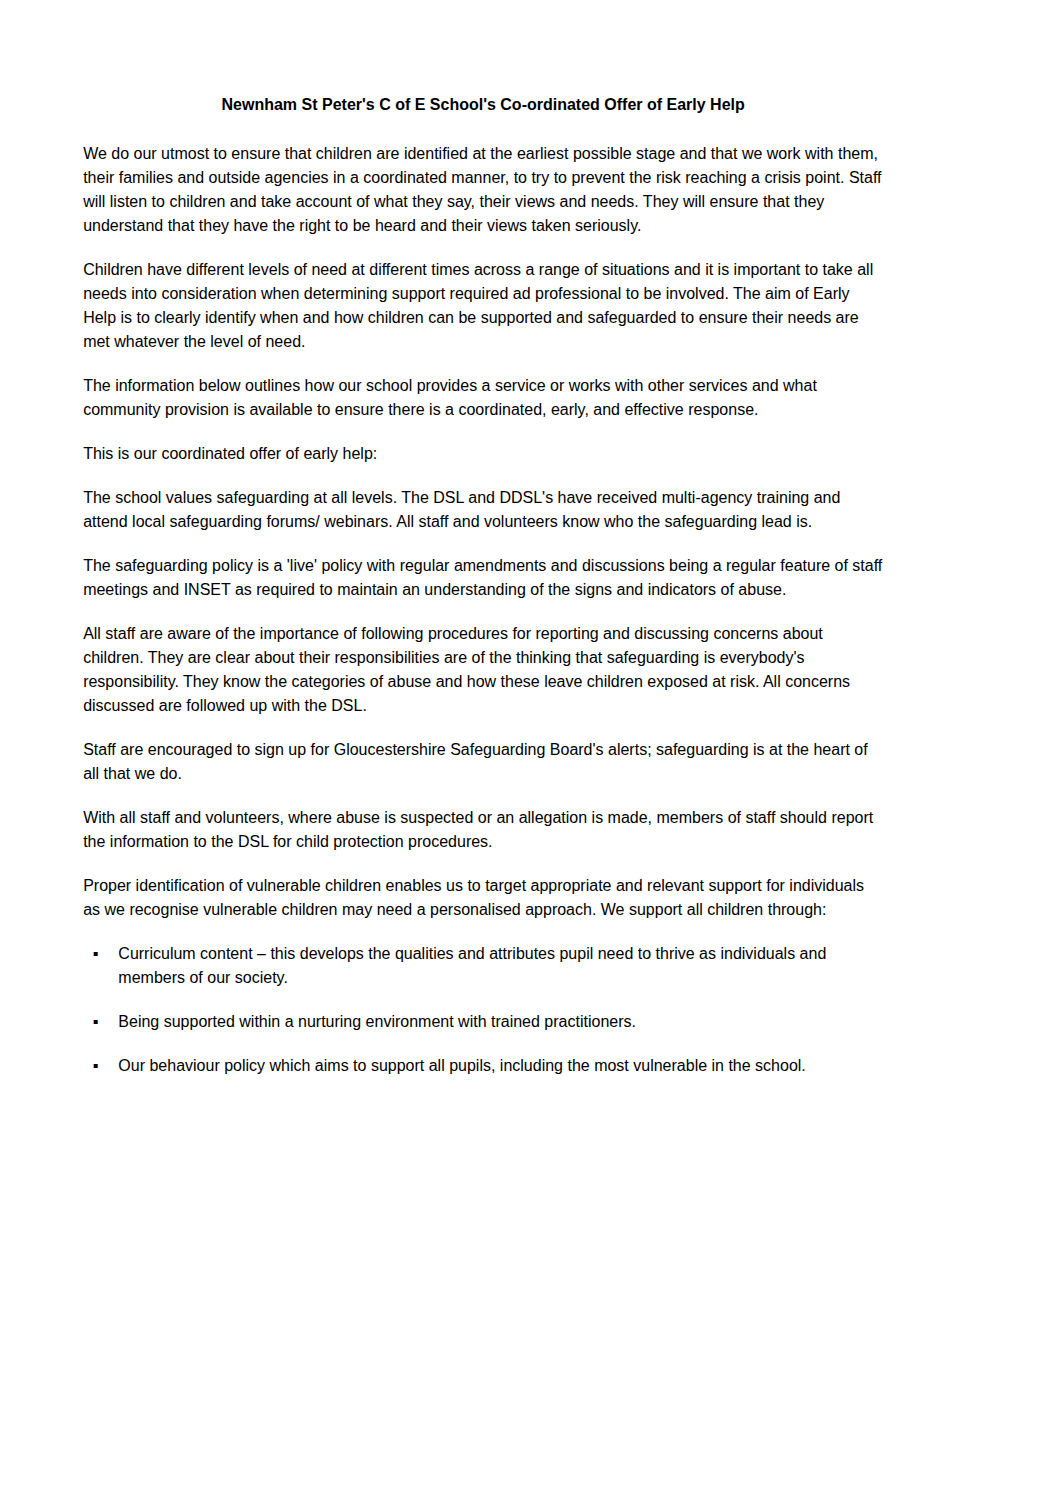Newnham St Peter's C of E School's Co-ordinated Offer of Early Help
We do our utmost to ensure that children are identified at the earliest possible stage and that we work with them, their families and outside agencies in a coordinated manner, to try to prevent the risk reaching a crisis point. Staff will listen to children and take account of what they say, their views and needs. They will ensure that they understand that they have the right to be heard and their views taken seriously.
Children have different levels of need at different times across a range of situations and it is important to take all needs into consideration when determining support required ad professional to be involved. The aim of Early Help is to clearly identify when and how children can be supported and safeguarded to ensure their needs are met whatever the level of need.
The information below outlines how our school provides a service or works with other services and what community provision is available to ensure there is a coordinated, early, and effective response.
This is our coordinated offer of early help:
The school values safeguarding at all levels. The DSL and DDSL's have received multi-agency training and attend local safeguarding forums/ webinars. All staff and volunteers know who the safeguarding lead is.
The safeguarding policy is a 'live' policy with regular amendments and discussions being a regular feature of staff meetings and INSET as required to maintain an understanding of the signs and indicators of abuse.
All staff are aware of the importance of following procedures for reporting and discussing concerns about children. They are clear about their responsibilities are of the thinking that safeguarding is everybody's responsibility. They know the categories of abuse and how these leave children exposed at risk. All concerns discussed are followed up with the DSL.
Staff are encouraged to sign up for Gloucestershire Safeguarding Board's alerts; safeguarding is at the heart of all that we do.
With all staff and volunteers, where abuse is suspected or an allegation is made, members of staff should report the information to the DSL for child protection procedures.
Proper identification of vulnerable children enables us to target appropriate and relevant support for individuals as we recognise vulnerable children may need a personalised approach. We support all children through:
Curriculum content – this develops the qualities and attributes pupil need to thrive as individuals and members of our society.
Being supported within a nurturing environment with trained practitioners.
Our behaviour policy which aims to support all pupils, including the most vulnerable in the school.